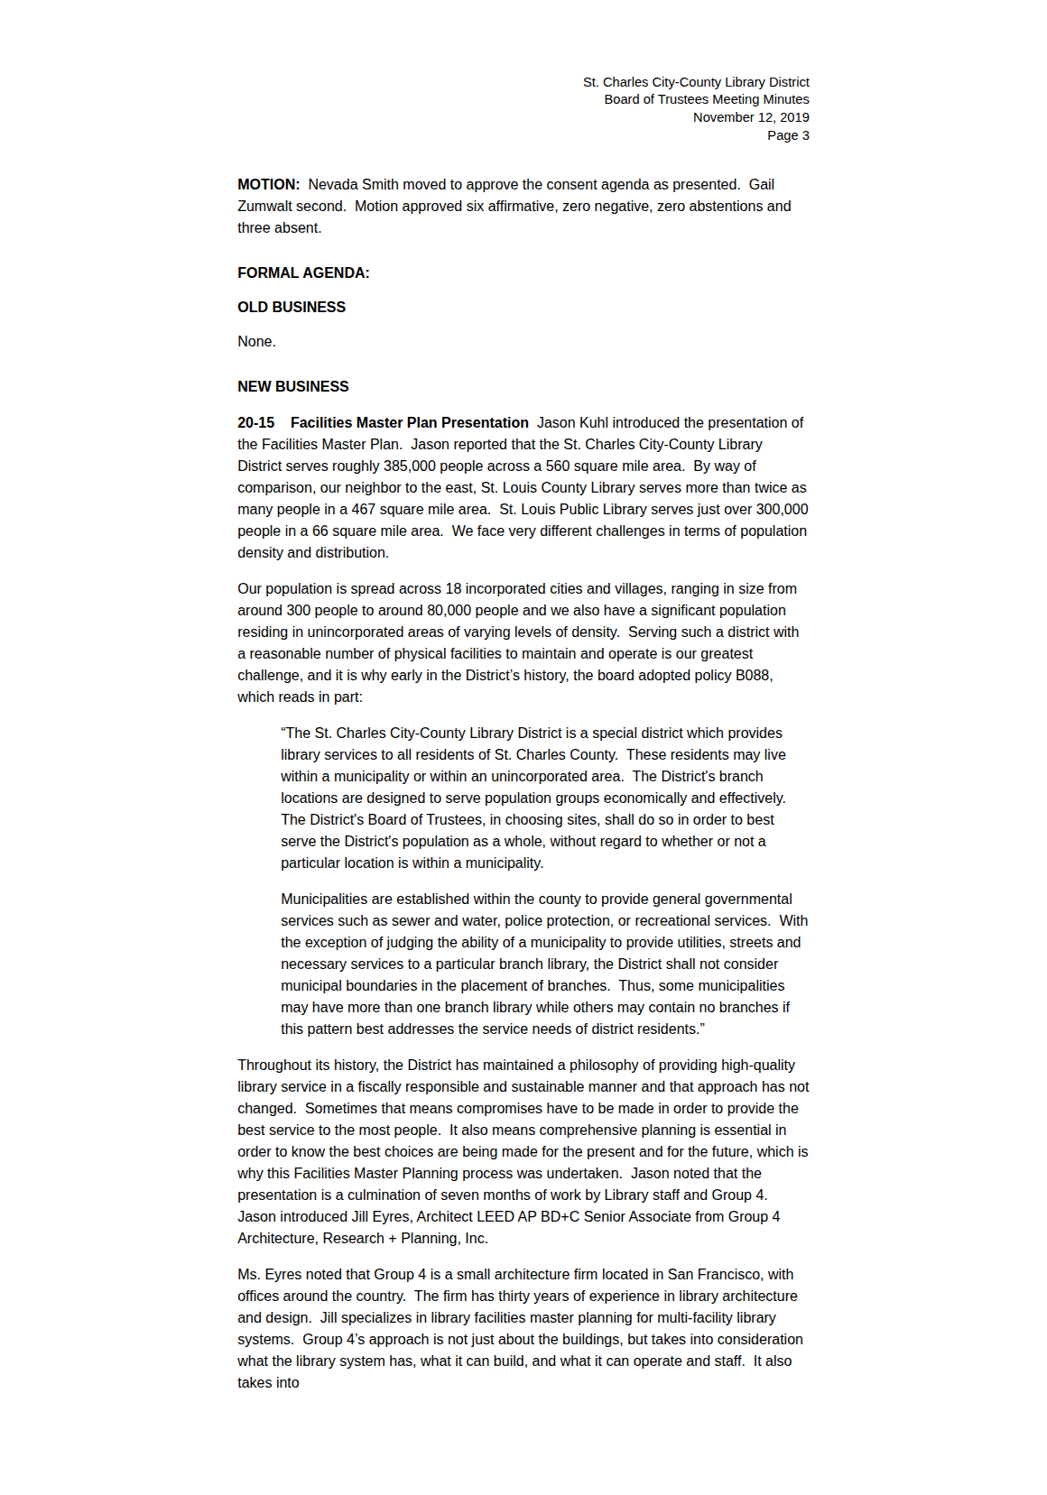St. Charles City-County Library District
Board of Trustees Meeting Minutes
November 12, 2019
Page 3
MOTION: Nevada Smith moved to approve the consent agenda as presented. Gail Zumwalt second. Motion approved six affirmative, zero negative, zero abstentions and three absent.
FORMAL AGENDA:
OLD BUSINESS
None.
NEW BUSINESS
20-15 Facilities Master Plan Presentation Jason Kuhl introduced the presentation of the Facilities Master Plan. Jason reported that the St. Charles City-County Library District serves roughly 385,000 people across a 560 square mile area. By way of comparison, our neighbor to the east, St. Louis County Library serves more than twice as many people in a 467 square mile area. St. Louis Public Library serves just over 300,000 people in a 66 square mile area. We face very different challenges in terms of population density and distribution.
Our population is spread across 18 incorporated cities and villages, ranging in size from around 300 people to around 80,000 people and we also have a significant population residing in unincorporated areas of varying levels of density. Serving such a district with a reasonable number of physical facilities to maintain and operate is our greatest challenge, and it is why early in the District’s history, the board adopted policy B088, which reads in part:
“The St. Charles City-County Library District is a special district which provides library services to all residents of St. Charles County. These residents may live within a municipality or within an unincorporated area. The District's branch locations are designed to serve population groups economically and effectively. The District's Board of Trustees, in choosing sites, shall do so in order to best serve the District's population as a whole, without regard to whether or not a particular location is within a municipality.
Municipalities are established within the county to provide general governmental services such as sewer and water, police protection, or recreational services. With the exception of judging the ability of a municipality to provide utilities, streets and necessary services to a particular branch library, the District shall not consider municipal boundaries in the placement of branches. Thus, some municipalities may have more than one branch library while others may contain no branches if this pattern best addresses the service needs of district residents.”
Throughout its history, the District has maintained a philosophy of providing high-quality library service in a fiscally responsible and sustainable manner and that approach has not changed. Sometimes that means compromises have to be made in order to provide the best service to the most people. It also means comprehensive planning is essential in order to know the best choices are being made for the present and for the future, which is why this Facilities Master Planning process was undertaken. Jason noted that the presentation is a culmination of seven months of work by Library staff and Group 4. Jason introduced Jill Eyres, Architect LEED AP BD+C Senior Associate from Group 4 Architecture, Research + Planning, Inc.
Ms. Eyres noted that Group 4 is a small architecture firm located in San Francisco, with offices around the country. The firm has thirty years of experience in library architecture and design. Jill specializes in library facilities master planning for multi-facility library systems. Group 4’s approach is not just about the buildings, but takes into consideration what the library system has, what it can build, and what it can operate and staff. It also takes into